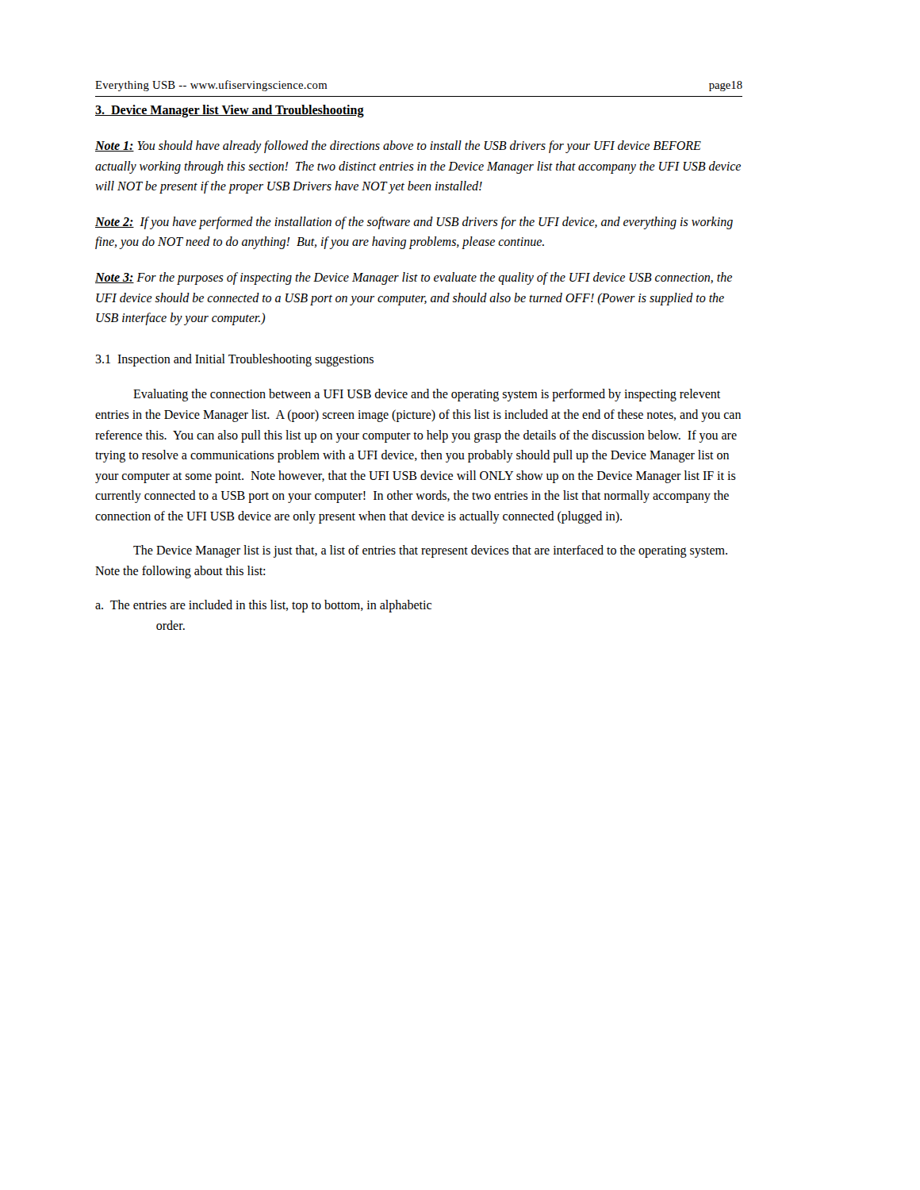Everything USB -- www.ufiservingscience.com page18
3. Device Manager list View and Troubleshooting
Note 1: You should have already followed the directions above to install the USB drivers for your UFI device BEFORE actually working through this section! The two distinct entries in the Device Manager list that accompany the UFI USB device will NOT be present if the proper USB Drivers have NOT yet been installed!
Note 2: If you have performed the installation of the software and USB drivers for the UFI device, and everything is working fine, you do NOT need to do anything! But, if you are having problems, please continue.
Note 3: For the purposes of inspecting the Device Manager list to evaluate the quality of the UFI device USB connection, the UFI device should be connected to a USB port on your computer, and should also be turned OFF! (Power is supplied to the USB interface by your computer.)
3.1 Inspection and Initial Troubleshooting suggestions
Evaluating the connection between a UFI USB device and the operating system is performed by inspecting relevent entries in the Device Manager list. A (poor) screen image (picture) of this list is included at the end of these notes, and you can reference this. You can also pull this list up on your computer to help you grasp the details of the discussion below. If you are trying to resolve a communications problem with a UFI device, then you probably should pull up the Device Manager list on your computer at some point. Note however, that the UFI USB device will ONLY show up on the Device Manager list IF it is currently connected to a USB port on your computer! In other words, the two entries in the list that normally accompany the connection of the UFI USB device are only present when that device is actually connected (plugged in).
The Device Manager list is just that, a list of entries that represent devices that are interfaced to the operating system. Note the following about this list:
a. The entries are included in this list, top to bottom, in alphabetic order.